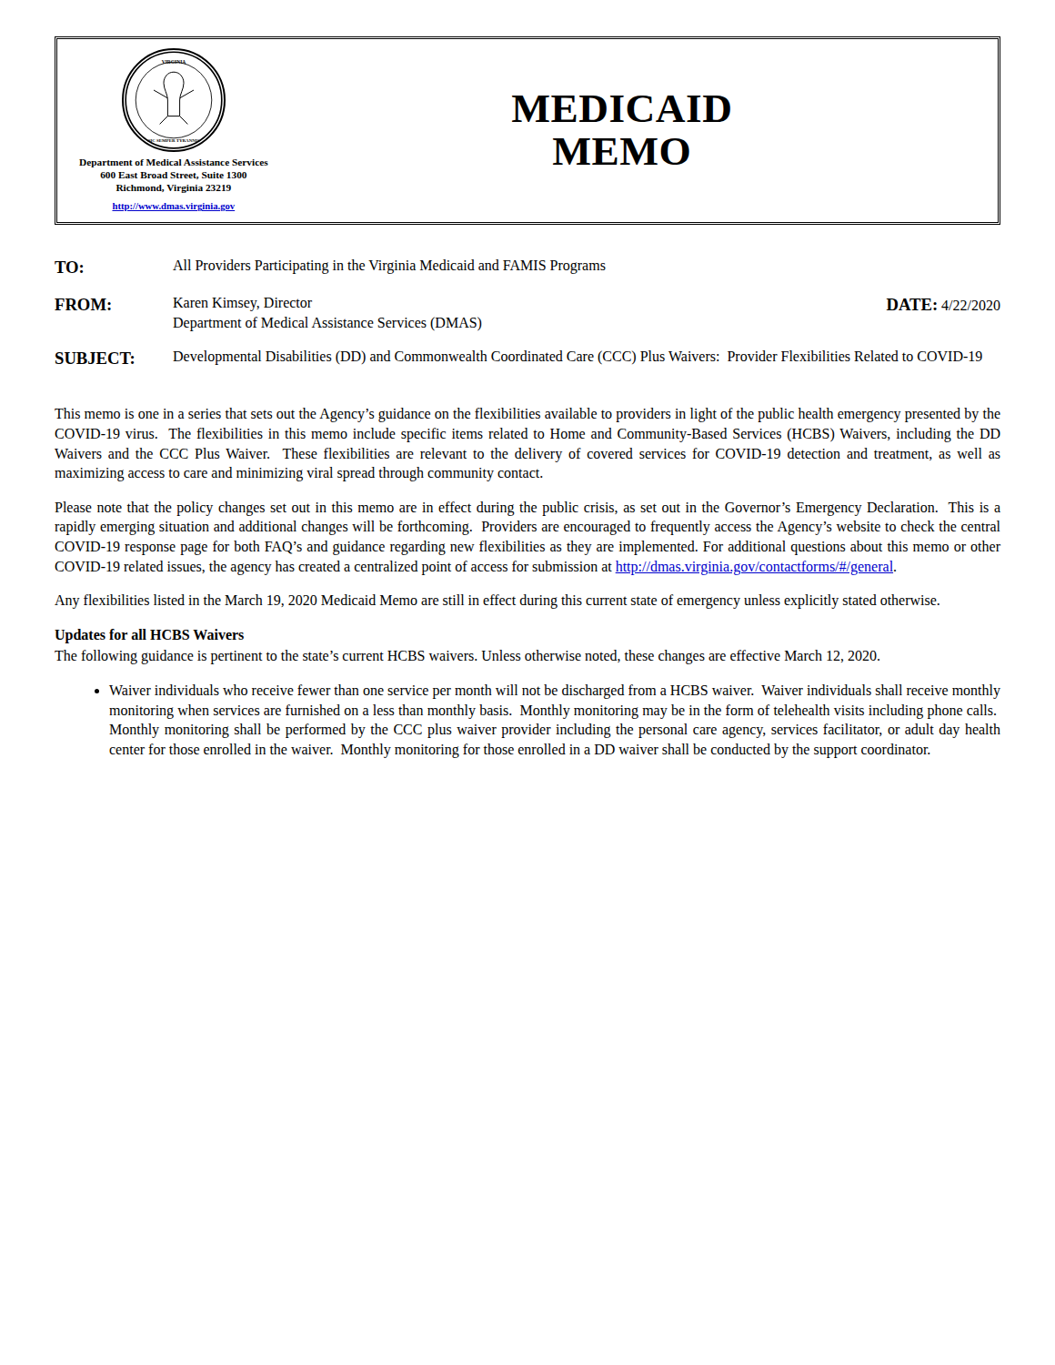VIRGINIA SIC SEMPER TYRANNIS
Department of Medical Assistance Services
600 East Broad Street, Suite 1300
Richmond, Virginia 23219
http://www.dmas.virginia.gov
MEDICAID
MEMO
| TO: | All Providers Participating in the Virginia Medicaid and FAMIS Programs |
| FROM: | Karen Kimsey, Director Department of Medical Assistance Services (DMAS) | DATE: 4/22/2020 |
| SUBJECT: | Developmental Disabilities (DD) and Commonwealth Coordinated Care (CCC) Plus Waivers: Provider Flexibilities Related to COVID-19 |
This memo is one in a series that sets out the Agency’s guidance on the flexibilities available to providers in light of the public health emergency presented by the COVID-19 virus. The flexibilities in this memo include specific items related to Home and Community-Based Services (HCBS) Waivers, including the DD Waivers and the CCC Plus Waiver. These flexibilities are relevant to the delivery of covered services for COVID-19 detection and treatment, as well as maximizing access to care and minimizing viral spread through community contact.
Please note that the policy changes set out in this memo are in effect during the public crisis, as set out in the Governor’s Emergency Declaration. This is a rapidly emerging situation and additional changes will be forthcoming. Providers are encouraged to frequently access the Agency’s website to check the central COVID-19 response page for both FAQ’s and guidance regarding new flexibilities as they are implemented. For additional questions about this memo or other COVID-19 related issues, the agency has created a centralized point of access for submission at http://dmas.virginia.gov/contactforms/#/general.
Any flexibilities listed in the March 19, 2020 Medicaid Memo are still in effect during this current state of emergency unless explicitly stated otherwise.
Updates for all HCBS Waivers
The following guidance is pertinent to the state’s current HCBS waivers. Unless otherwise noted, these changes are effective March 12, 2020.
Waiver individuals who receive fewer than one service per month will not be discharged from a HCBS waiver. Waiver individuals shall receive monthly monitoring when services are furnished on a less than monthly basis. Monthly monitoring may be in the form of telehealth visits including phone calls. Monthly monitoring shall be performed by the CCC plus waiver provider including the personal care agency, services facilitator, or adult day health center for those enrolled in the waiver. Monthly monitoring for those enrolled in a DD waiver shall be conducted by the support coordinator.